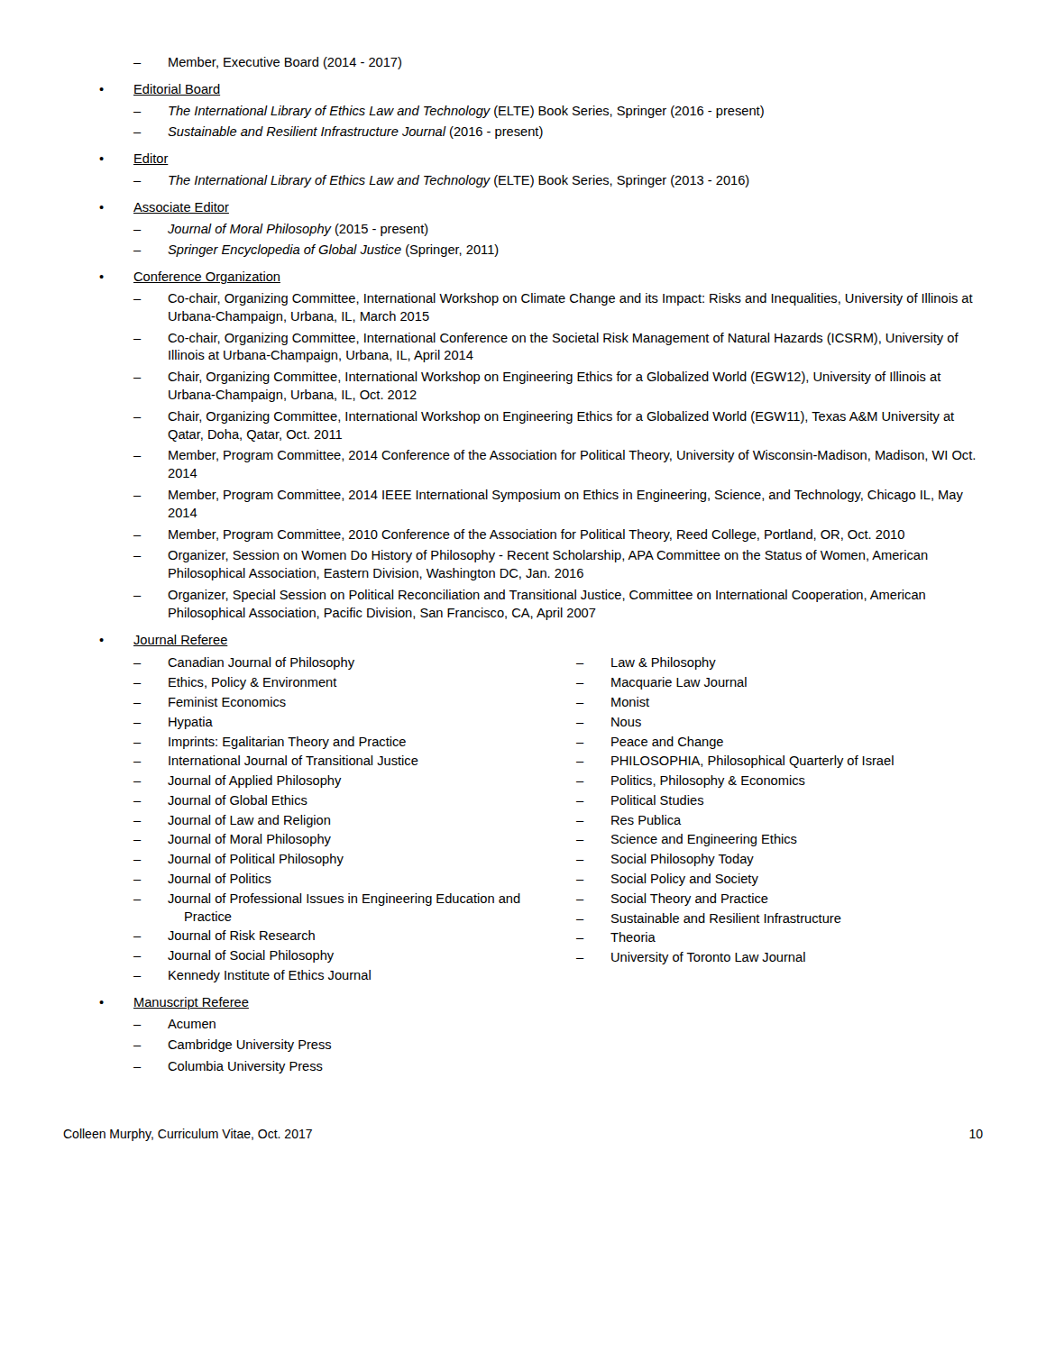Member, Executive Board (2014 - 2017)
Editorial Board
The International Library of Ethics Law and Technology (ELTE) Book Series, Springer (2016 - present)
Sustainable and Resilient Infrastructure Journal (2016 - present)
Editor
The International Library of Ethics Law and Technology (ELTE) Book Series, Springer (2013 - 2016)
Associate Editor
Journal of Moral Philosophy (2015 - present)
Springer Encyclopedia of Global Justice (Springer, 2011)
Conference Organization
Co-chair, Organizing Committee, International Workshop on Climate Change and its Impact: Risks and Inequalities, University of Illinois at Urbana-Champaign, Urbana, IL, March 2015
Co-chair, Organizing Committee, International Conference on the Societal Risk Management of Natural Hazards (ICSRM), University of Illinois at Urbana-Champaign, Urbana, IL, April 2014
Chair, Organizing Committee, International Workshop on Engineering Ethics for a Globalized World (EGW12), University of Illinois at Urbana-Champaign, Urbana, IL, Oct. 2012
Chair, Organizing Committee, International Workshop on Engineering Ethics for a Globalized World (EGW11), Texas A&M University at Qatar, Doha, Qatar, Oct. 2011
Member, Program Committee, 2014 Conference of the Association for Political Theory, University of Wisconsin-Madison, Madison, WI Oct. 2014
Member, Program Committee, 2014 IEEE International Symposium on Ethics in Engineering, Science, and Technology, Chicago IL, May 2014
Member, Program Committee, 2010 Conference of the Association for Political Theory, Reed College, Portland, OR, Oct. 2010
Organizer, Session on Women Do History of Philosophy - Recent Scholarship, APA Committee on the Status of Women, American Philosophical Association, Eastern Division, Washington DC, Jan. 2016
Organizer, Special Session on Political Reconciliation and Transitional Justice, Committee on International Cooperation, American Philosophical Association, Pacific Division, San Francisco, CA, April 2007
Journal Referee
Canadian Journal of Philosophy
Ethics, Policy & Environment
Feminist Economics
Hypatia
Imprints: Egalitarian Theory and Practice
International Journal of Transitional Justice
Journal of Applied Philosophy
Journal of Global Ethics
Journal of Law and Religion
Journal of Moral Philosophy
Journal of Political Philosophy
Journal of Politics
Journal of Professional Issues in Engineering Education and Practice
Journal of Risk Research
Journal of Social Philosophy
Kennedy Institute of Ethics Journal
Law & Philosophy
Macquarie Law Journal
Monist
Nous
Peace and Change
PHILOSOPHIA, Philosophical Quarterly of Israel
Politics, Philosophy & Economics
Political Studies
Res Publica
Science and Engineering Ethics
Social Philosophy Today
Social Policy and Society
Social Theory and Practice
Sustainable and Resilient Infrastructure
Theoria
University of Toronto Law Journal
Manuscript Referee
Acumen
Cambridge University Press
Columbia University Press
Colleen Murphy, Curriculum Vitae, Oct. 2017 10